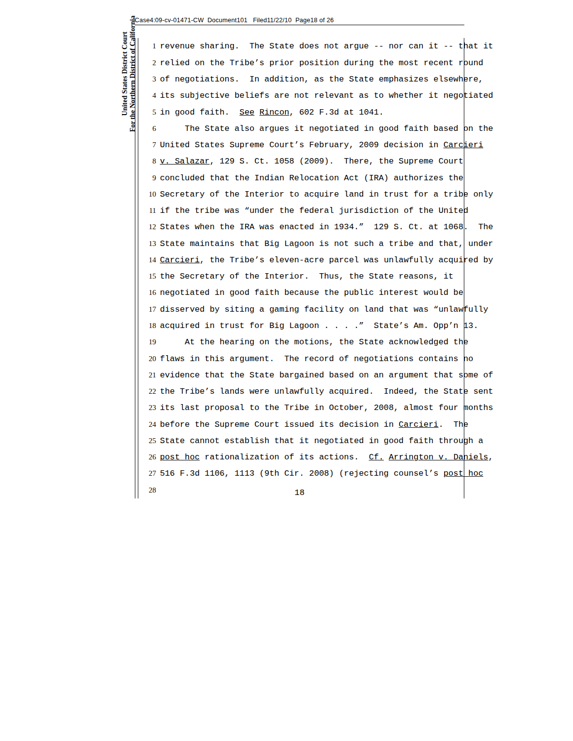Case4:09-cv-01471-CW Document101 Filed11/22/10 Page18 of 26
United States District Court
For the Northern District of California
revenue sharing. The State does not argue -- nor can it -- that it
relied on the Tribe’s prior position during the most recent round
of negotiations. In addition, as the State emphasizes elsewhere,
its subjective beliefs are not relevant as to whether it negotiated
in good faith. See Rincon, 602 F.3d at 1041.
The State also argues it negotiated in good faith based on the
United States Supreme Court’s February, 2009 decision in Carcieri
v. Salazar, 129 S. Ct. 1058 (2009). There, the Supreme Court
concluded that the Indian Relocation Act (IRA) authorizes the
Secretary of the Interior to acquire land in trust for a tribe only
if the tribe was “under the federal jurisdiction of the United
States when the IRA was enacted in 1934.” 129 S. Ct. at 1068. The
State maintains that Big Lagoon is not such a tribe and that, under
Carcieri, the Tribe’s eleven-acre parcel was unlawfully acquired by
the Secretary of the Interior. Thus, the State reasons, it
negotiated in good faith because the public interest would be
disserved by siting a gaming facility on land that was “unlawfully
acquired in trust for Big Lagoon . . . .” State’s Am. Opp’n 13.
At the hearing on the motions, the State acknowledged the
flaws in this argument. The record of negotiations contains no
evidence that the State bargained based on an argument that some of
the Tribe’s lands were unlawfully acquired. Indeed, the State sent
its last proposal to the Tribe in October, 2008, almost four months
before the Supreme Court issued its decision in Carcieri. The
State cannot establish that it negotiated in good faith through a
post hoc rationalization of its actions. Cf. Arrington v. Daniels,
516 F.3d 1106, 1113 (9th Cir. 2008) (rejecting counsel’s post hoc
18